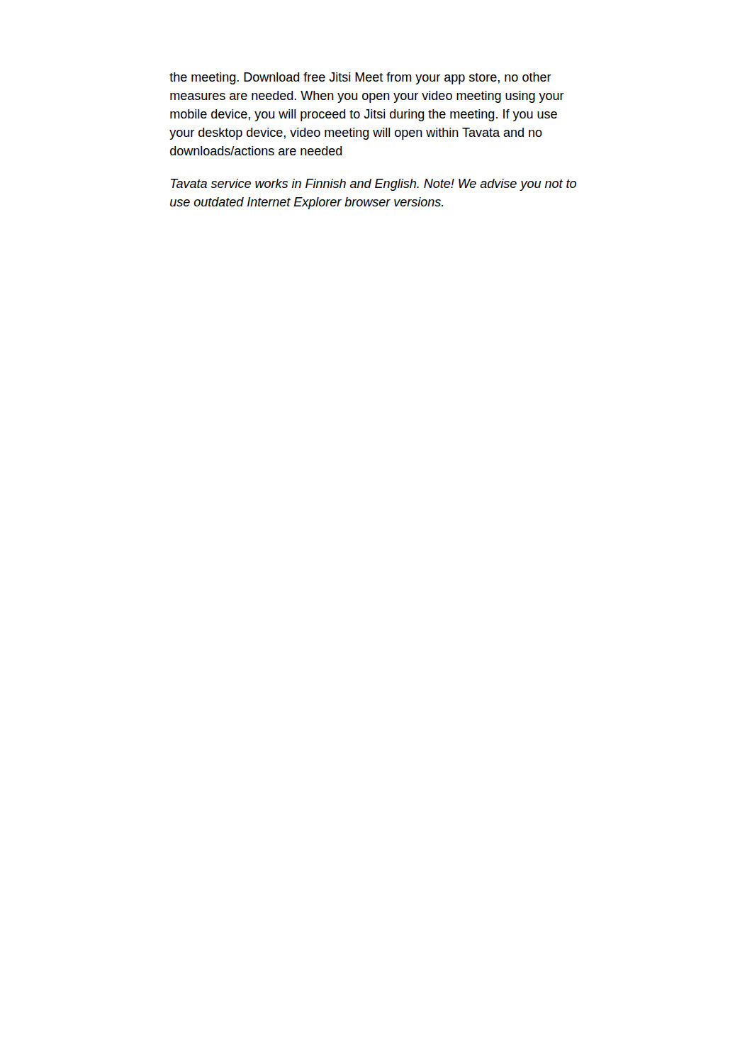the meeting. Download free Jitsi Meet from your app store, no other measures are needed. When you open your video meeting using your mobile device, you will proceed to Jitsi during the meeting. If you use your desktop device, video meeting will open within Tavata and no downloads/actions are needed
Tavata service works in Finnish and English. Note! We advise you not to use outdated Internet Explorer browser versions.